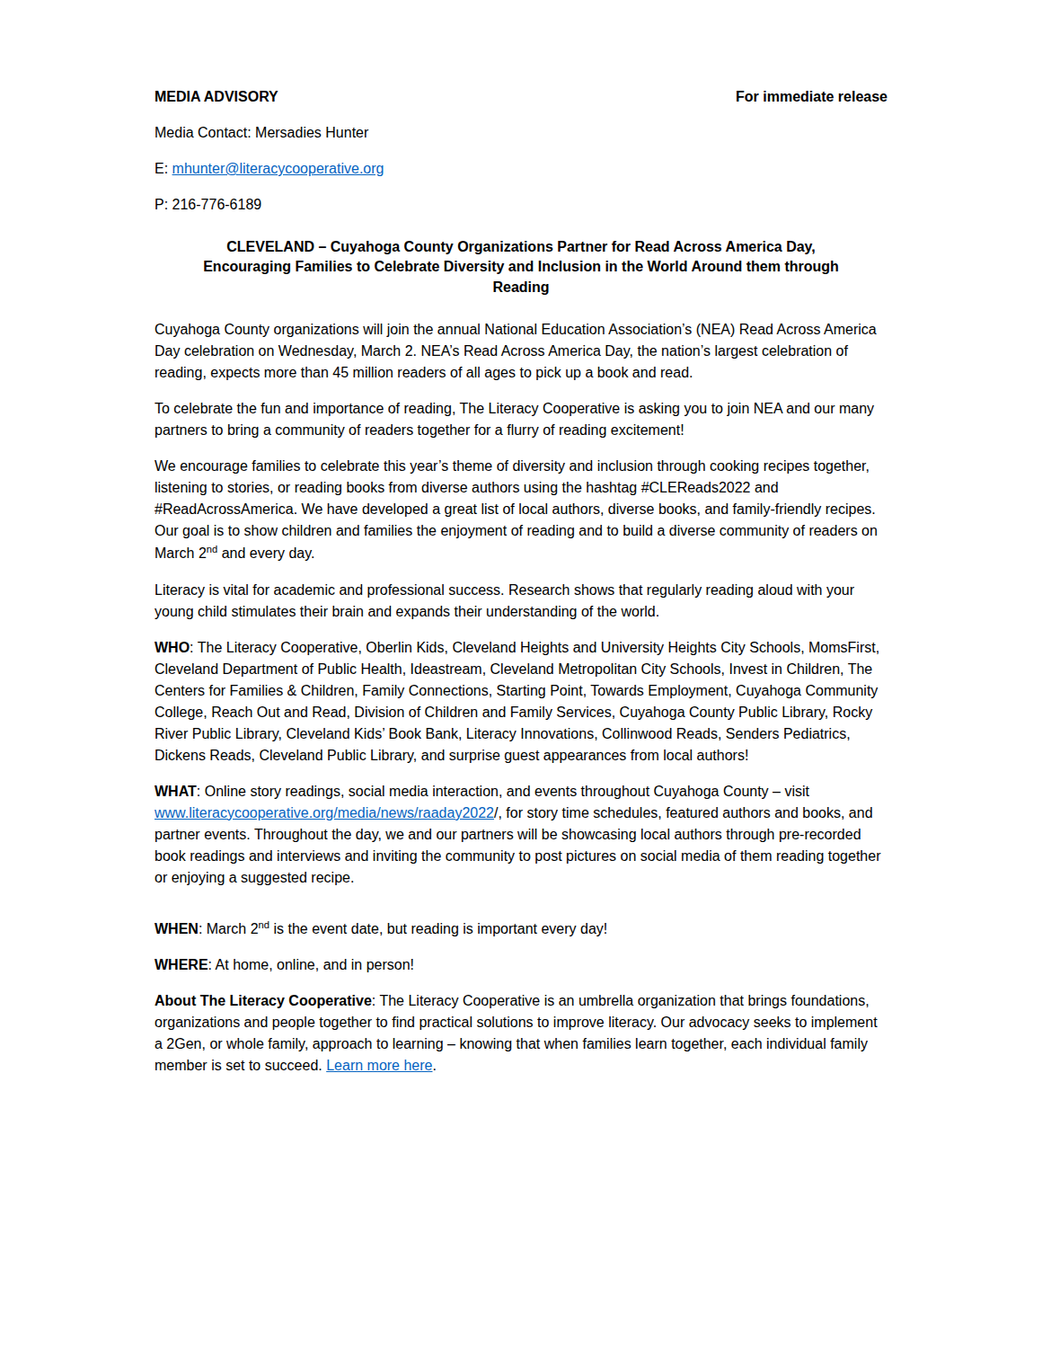MEDIA ADVISORY For immediate release
Media Contact: Mersadies Hunter
E: mhunter@literacycooperative.org
P: 216-776-6189
CLEVELAND – Cuyahoga County Organizations Partner for Read Across America Day, Encouraging Families to Celebrate Diversity and Inclusion in the World Around them through Reading
Cuyahoga County organizations will join the annual National Education Association’s (NEA) Read Across America Day celebration on Wednesday, March 2. NEA’s Read Across America Day, the nation’s largest celebration of reading, expects more than 45 million readers of all ages to pick up a book and read.
To celebrate the fun and importance of reading, The Literacy Cooperative is asking you to join NEA and our many partners to bring a community of readers together for a flurry of reading excitement!
We encourage families to celebrate this year’s theme of diversity and inclusion through cooking recipes together, listening to stories, or reading books from diverse authors using the hashtag #CLEReads2022 and #ReadAcrossAmerica. We have developed a great list of local authors, diverse books, and family-friendly recipes. Our goal is to show children and families the enjoyment of reading and to build a diverse community of readers on March 2nd and every day.
Literacy is vital for academic and professional success. Research shows that regularly reading aloud with your young child stimulates their brain and expands their understanding of the world.
WHO: The Literacy Cooperative, Oberlin Kids, Cleveland Heights and University Heights City Schools, MomsFirst, Cleveland Department of Public Health, Ideastream, Cleveland Metropolitan City Schools, Invest in Children, The Centers for Families & Children, Family Connections, Starting Point, Towards Employment, Cuyahoga Community College, Reach Out and Read, Division of Children and Family Services, Cuyahoga County Public Library, Rocky River Public Library, Cleveland Kids’ Book Bank, Literacy Innovations, Collinwood Reads, Senders Pediatrics, Dickens Reads, Cleveland Public Library, and surprise guest appearances from local authors!
WHAT: Online story readings, social media interaction, and events throughout Cuyahoga County – visit www.literacycooperative.org/media/news/raaday2022/, for story time schedules, featured authors and books, and partner events. Throughout the day, we and our partners will be showcasing local authors through pre-recorded book readings and interviews and inviting the community to post pictures on social media of them reading together or enjoying a suggested recipe.
WHEN: March 2nd is the event date, but reading is important every day!
WHERE: At home, online, and in person!
About The Literacy Cooperative: The Literacy Cooperative is an umbrella organization that brings foundations, organizations and people together to find practical solutions to improve literacy. Our advocacy seeks to implement a 2Gen, or whole family, approach to learning – knowing that when families learn together, each individual family member is set to succeed. Learn more here.